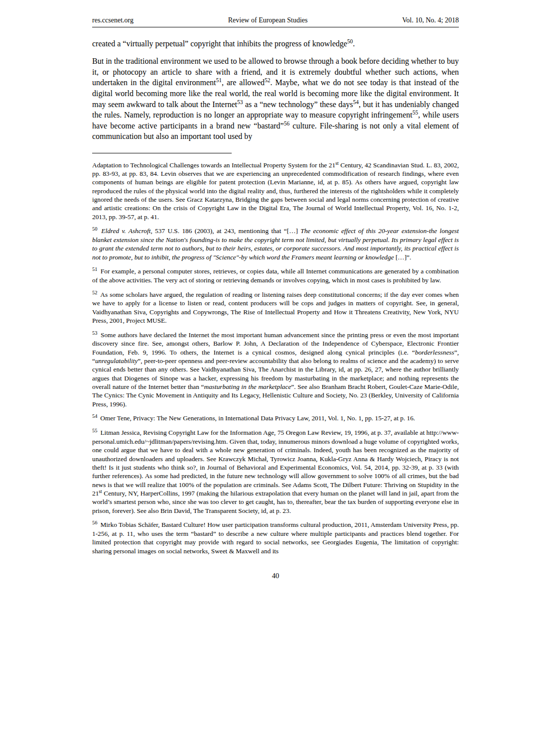res.ccsenet.org Review of European Studies Vol. 10, No. 4; 2018
created a “virtually perpetual” copyright that inhibits the progress of knowledge50.
But in the traditional environment we used to be allowed to browse through a book before deciding whether to buy it, or photocopy an article to share with a friend, and it is extremely doubtful whether such actions, when undertaken in the digital environment51, are allowed52. Maybe, what we do not see today is that instead of the digital world becoming more like the real world, the real world is becoming more like the digital environment. It may seem awkward to talk about the Internet53 as a “new technology” these days54, but it has undeniably changed the rules. Namely, reproduction is no longer an appropriate way to measure copyright infringement55, while users have become active participants in a brand new “bastard”56 culture. File-sharing is not only a vital element of communication but also an important tool used by
Adaptation to Technological Challenges towards an Intellectual Property System for the 21st Century, 42 Scandinavian Stud. L. 83, 2002, pp. 83-93, at pp. 83, 84. Levin observes that we are experiencing an unprecedented commodification of research findings, where even components of human beings are eligible for patent protection (Levin Marianne, id, at p. 85). As others have argued, copyright law reproduced the rules of the physical world into the digital reality and, thus, furthered the interests of the rightsholders while it completely ignored the needs of the users. See Gracz Katarzyna, Bridging the gaps between social and legal norms concerning protection of creative and artistic creations: On the crisis of Copyright Law in the Digital Era, The Journal of World Intellectual Property, Vol. 16, No. 1-2, 2013, pp. 39-57, at p. 41.
50 Eldred v. Ashcroft, 537 U.S. 186 (2003), at 243, mentioning that “[…] The economic effect of this 20-year extension-the longest blanket extension since the Nation's founding-is to make the copyright term not limited, but virtually perpetual. Its primary legal effect is to grant the extended term not to authors, but to their heirs, estates, or corporate successors. And most importantly, its practical effect is not to promote, but to inhibit, the progress of "Science"-by which word the Framers meant learning or knowledge […]”.
51 For example, a personal computer stores, retrieves, or copies data, while all Internet communications are generated by a combination of the above activities. The very act of storing or retrieving demands or involves copying, which in most cases is prohibited by law.
52 As some scholars have argued, the regulation of reading or listening raises deep constitutional concerns; if the day ever comes when we have to apply for a license to listen or read, content producers will be cops and judges in matters of copyright. See, in general, Vaidhyanathan Siva, Copyrights and Copywrongs, The Rise of Intellectual Property and How it Threatens Creativity, New York, NYU Press, 2001, Project MUSE.
53 Some authors have declared the Internet the most important human advancement since the printing press or even the most important discovery since fire. See, amongst others, Barlow P. John, A Declaration of the Independence of Cyberspace, Electronic Frontier Foundation, Feb. 9, 1996. To others, the Internet is a cynical cosmos, designed along cynical principles (i.e. “borderlessness”, “unregulatability”, peer-to-peer openness and peer-review accountability that also belong to realms of science and the academy) to serve cynical ends better than any others. See Vaidhyanathan Siva, The Anarchist in the Library, id, at pp. 26, 27, where the author brilliantly argues that Diogenes of Sinope was a hacker, expressing his freedom by masturbating in the marketplace; and nothing represents the overall nature of the Internet better than “masturbating in the marketplace”. See also Branham Bracht Robert, Goulet-Caze Marie-Odile, The Cynics: The Cynic Movement in Antiquity and Its Legacy, Hellenistic Culture and Society, No. 23 (Berkley, University of California Press, 1996).
54 Omer Tene, Privacy: The New Generations, in International Data Privacy Law, 2011, Vol. 1, No. 1, pp. 15-27, at p. 16.
55 Litman Jessica, Revising Copyright Law for the Information Age, 75 Oregon Law Review, 19, 1996, at p. 37, available at http://www-personal.umich.edu/~jdlitman/papers/revising.htm. Given that, today, innumerous minors download a huge volume of copyrighted works, one could argue that we have to deal with a whole new generation of criminals. Indeed, youth has been recognized as the majority of unauthorized downloaders and uploaders. See Krawczyk Michał, Tyrowicz Joanna, Kukla-Gryz Anna & Hardy Wojciech, Piracy is not theft! Is it just students who think so?, in Journal of Behavioral and Experimental Economics, Vol. 54, 2014, pp. 32-39, at p. 33 (with further references). As some had predicted, in the future new technology will allow government to solve 100% of all crimes, but the bad news is that we will realize that 100% of the population are criminals. See Adams Scott, The Dilbert Future: Thriving on Stupidity in the 21st Century, NY, HarperCollins, 1997 (making the hilarious extrapolation that every human on the planet will land in jail, apart from the world’s smartest person who, since she was too clever to get caught, has to, thereafter, bear the tax burden of supporting everyone else in prison, forever). See also Brin David, The Transparent Society, id, at p. 23.
56 Mirko Tobias Schäfer, Bastard Culture! How user participation transforms cultural production, 2011, Amsterdam University Press, pp. 1-256, at p. 11, who uses the term “bastard” to describe a new culture where multiple participants and practices blend together. For limited protection that copyright may provide with regard to social networks, see Georgiades Eugenia, The limitation of copyright: sharing personal images on social networks, Sweet & Maxwell and its
40